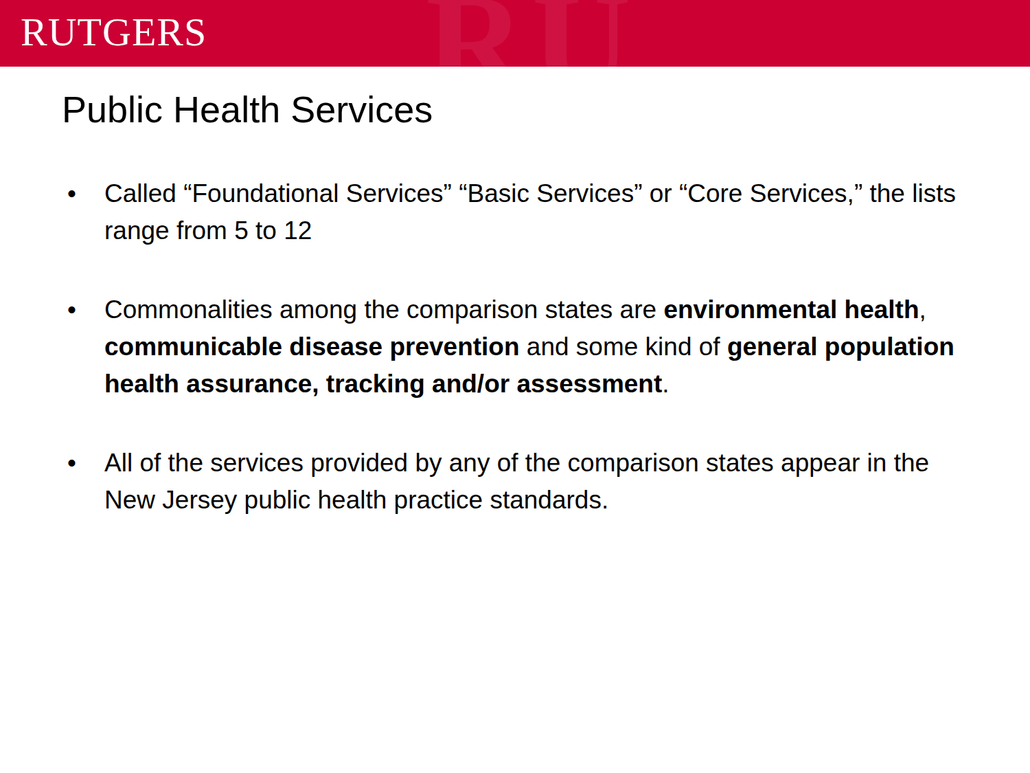RU
RUTGERS
Public Health Services
Called “Foundational Services” “Basic Services” or “Core Services,” the lists range from 5 to 12
Commonalities among the comparison states are environmental health, communicable disease prevention and some kind of general population health assurance, tracking and/or assessment.
All of the services provided by any of the comparison states appear in the New Jersey public health practice standards.